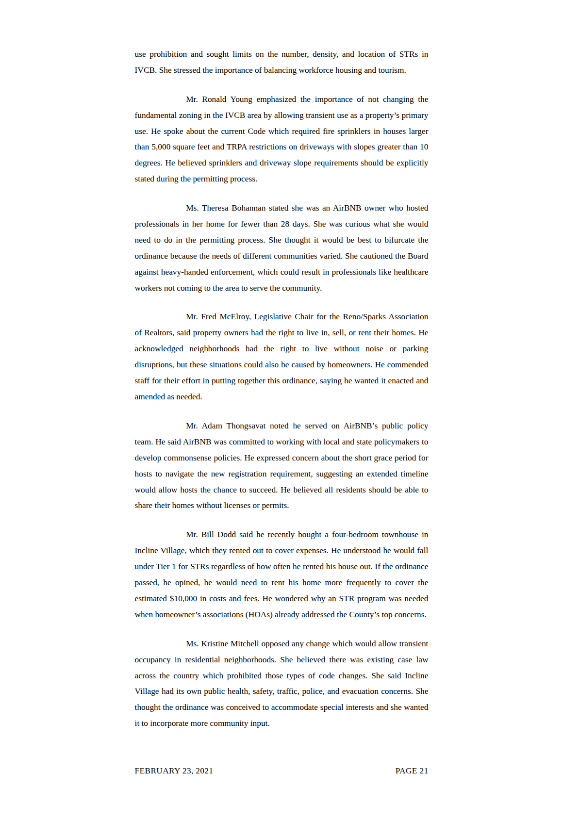use prohibition and sought limits on the number, density, and location of STRs in IVCB. She stressed the importance of balancing workforce housing and tourism.
Mr. Ronald Young emphasized the importance of not changing the fundamental zoning in the IVCB area by allowing transient use as a property’s primary use. He spoke about the current Code which required fire sprinklers in houses larger than 5,000 square feet and TRPA restrictions on driveways with slopes greater than 10 degrees. He believed sprinklers and driveway slope requirements should be explicitly stated during the permitting process.
Ms. Theresa Bohannan stated she was an AirBNB owner who hosted professionals in her home for fewer than 28 days. She was curious what she would need to do in the permitting process. She thought it would be best to bifurcate the ordinance because the needs of different communities varied. She cautioned the Board against heavy-handed enforcement, which could result in professionals like healthcare workers not coming to the area to serve the community.
Mr. Fred McElroy, Legislative Chair for the Reno/Sparks Association of Realtors, said property owners had the right to live in, sell, or rent their homes. He acknowledged neighborhoods had the right to live without noise or parking disruptions, but these situations could also be caused by homeowners. He commended staff for their effort in putting together this ordinance, saying he wanted it enacted and amended as needed.
Mr. Adam Thongsavat noted he served on AirBNB’s public policy team. He said AirBNB was committed to working with local and state policymakers to develop commonsense policies. He expressed concern about the short grace period for hosts to navigate the new registration requirement, suggesting an extended timeline would allow hosts the chance to succeed. He believed all residents should be able to share their homes without licenses or permits.
Mr. Bill Dodd said he recently bought a four-bedroom townhouse in Incline Village, which they rented out to cover expenses. He understood he would fall under Tier 1 for STRs regardless of how often he rented his house out. If the ordinance passed, he opined, he would need to rent his home more frequently to cover the estimated $10,000 in costs and fees. He wondered why an STR program was needed when homeowner’s associations (HOAs) already addressed the County’s top concerns.
Ms. Kristine Mitchell opposed any change which would allow transient occupancy in residential neighborhoods. She believed there was existing case law across the country which prohibited those types of code changes. She said Incline Village had its own public health, safety, traffic, police, and evacuation concerns. She thought the ordinance was conceived to accommodate special interests and she wanted it to incorporate more community input.
FEBRUARY 23, 2021 PAGE 21